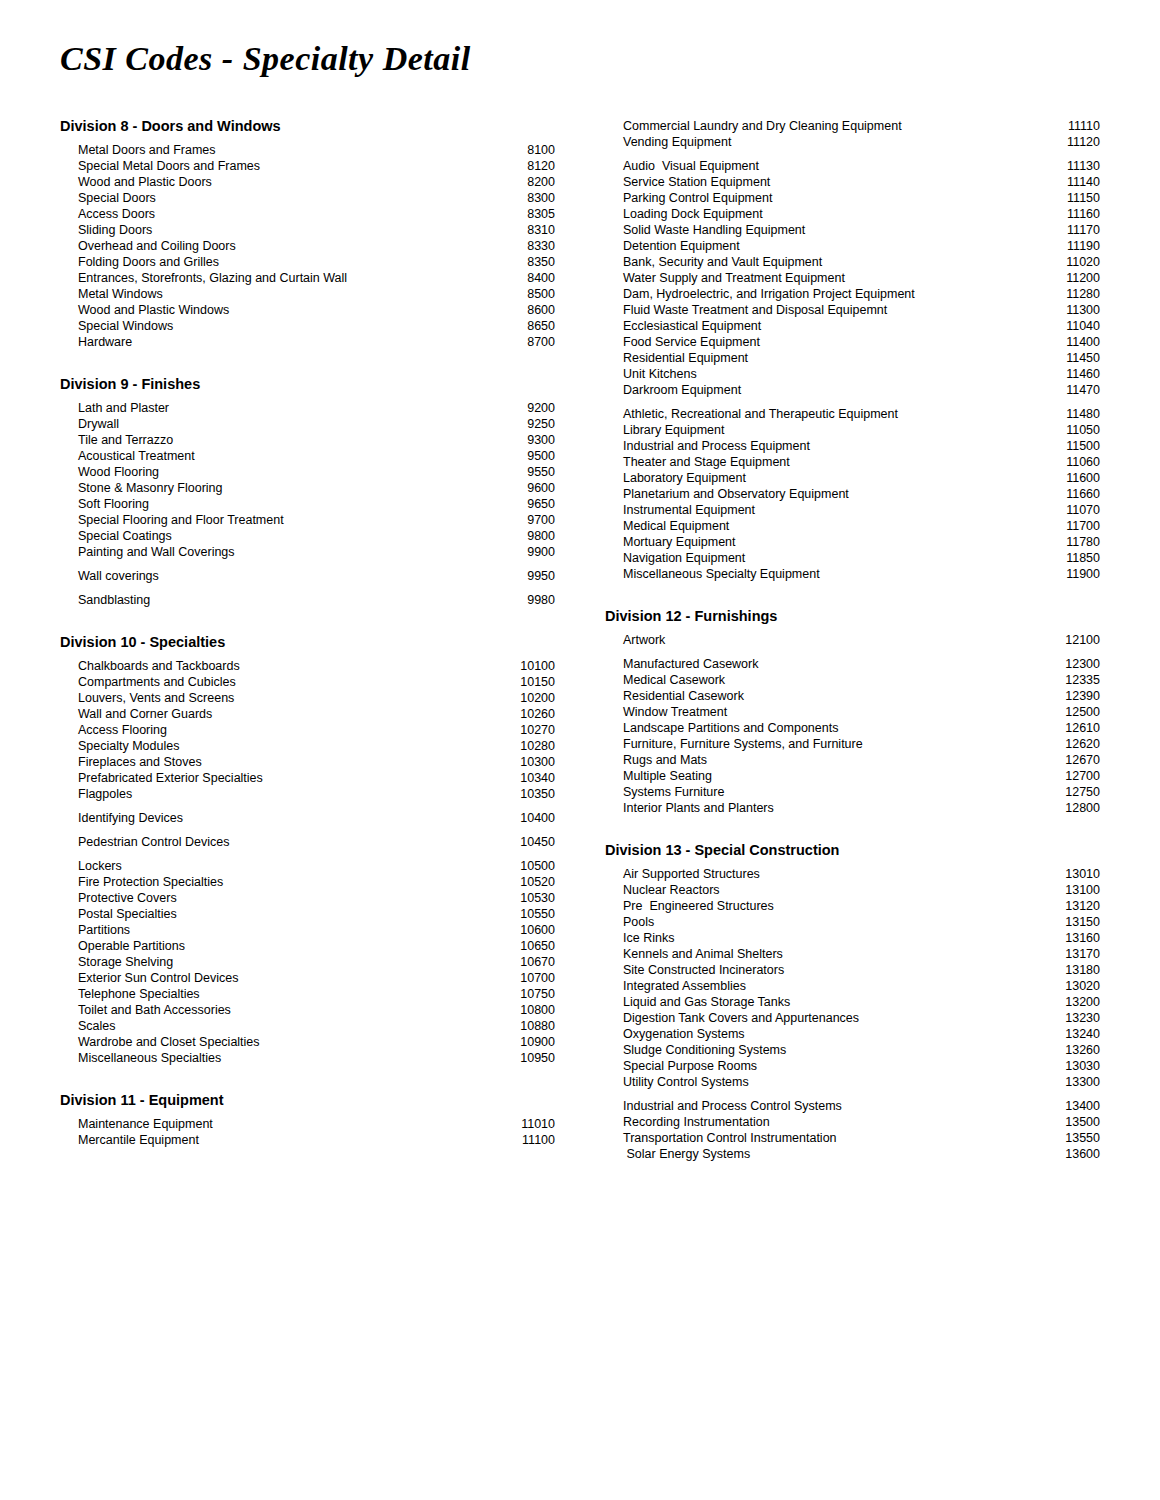CSI Codes - Specialty Detail
Division 8 - Doors and Windows
| Metal Doors and Frames | 8100 |
| Special Metal Doors and Frames | 8120 |
| Wood and Plastic Doors | 8200 |
| Special Doors | 8300 |
| Access Doors | 8305 |
| Sliding Doors | 8310 |
| Overhead and Coiling Doors | 8330 |
| Folding Doors and Grilles | 8350 |
| Entrances, Storefronts, Glazing and Curtain Wall | 8400 |
| Metal Windows | 8500 |
| Wood and Plastic Windows | 8600 |
| Special Windows | 8650 |
| Hardware | 8700 |
Division 9 - Finishes
| Lath and Plaster | 9200 |
| Drywall | 9250 |
| Tile and Terrazzo | 9300 |
| Acoustical Treatment | 9500 |
| Wood Flooring | 9550 |
| Stone & Masonry Flooring | 9600 |
| Soft Flooring | 9650 |
| Special Flooring and Floor Treatment | 9700 |
| Special Coatings | 9800 |
| Painting and Wall Coverings | 9900 |
| Wall coverings | 9950 |
| Sandblasting | 9980 |
Division 10 - Specialties
| Chalkboards and Tackboards | 10100 |
| Compartments and Cubicles | 10150 |
| Louvers, Vents and Screens | 10200 |
| Wall and Corner Guards | 10260 |
| Access Flooring | 10270 |
| Specialty Modules | 10280 |
| Fireplaces and Stoves | 10300 |
| Prefabricated Exterior Specialties | 10340 |
| Flagpoles | 10350 |
| Identifying Devices | 10400 |
| Pedestrian Control Devices | 10450 |
| Lockers | 10500 |
| Fire Protection Specialties | 10520 |
| Protective Covers | 10530 |
| Postal Specialties | 10550 |
| Partitions | 10600 |
| Operable Partitions | 10650 |
| Storage Shelving | 10670 |
| Exterior Sun Control Devices | 10700 |
| Telephone Specialties | 10750 |
| Toilet and Bath Accessories | 10800 |
| Scales | 10880 |
| Wardrobe and Closet Specialties | 10900 |
| Miscellaneous Specialties | 10950 |
Division 11 - Equipment
| Maintenance Equipment | 11010 |
| Mercantile Equipment | 11100 |
| Commercial Laundry and Dry Cleaning Equipment | 11110 |
| Vending Equipment | 11120 |
| Audio Visual Equipment | 11130 |
| Service Station Equipment | 11140 |
| Parking Control Equipment | 11150 |
| Loading Dock Equipment | 11160 |
| Solid Waste Handling Equipment | 11170 |
| Detention Equipment | 11190 |
| Bank, Security and Vault Equipment | 11020 |
| Water Supply and Treatment Equipment | 11200 |
| Dam, Hydroelectric, and Irrigation Project Equipment | 11280 |
| Fluid Waste Treatment and Disposal Equipemnt | 11300 |
| Ecclesiastical Equipment | 11040 |
| Food Service Equipment | 11400 |
| Residential Equipment | 11450 |
| Unit Kitchens | 11460 |
| Darkroom Equipment | 11470 |
| Athletic, Recreational and Therapeutic Equipment | 11480 |
| Library Equipment | 11050 |
| Industrial and Process Equipment | 11500 |
| Theater and Stage Equipment | 11060 |
| Laboratory Equipment | 11600 |
| Planetarium and Observatory Equipment | 11660 |
| Instrumental Equipment | 11070 |
| Medical Equipment | 11700 |
| Mortuary Equipment | 11780 |
| Navigation Equipment | 11850 |
| Miscellaneous Specialty Equipment | 11900 |
Division 12 - Furnishings
| Artwork | 12100 |
| Manufactured Casework | 12300 |
| Medical Casework | 12335 |
| Residential Casework | 12390 |
| Window Treatment | 12500 |
| Landscape Partitions and Components | 12610 |
| Furniture, Furniture Systems, and Furniture | 12620 |
| Rugs and Mats | 12670 |
| Multiple Seating | 12700 |
| Systems Furniture | 12750 |
| Interior Plants and Planters | 12800 |
Division 13 - Special Construction
| Air Supported Structures | 13010 |
| Nuclear Reactors | 13100 |
| Pre Engineered Structures | 13120 |
| Pools | 13150 |
| Ice Rinks | 13160 |
| Kennels and Animal Shelters | 13170 |
| Site Constructed Incinerators | 13180 |
| Integrated Assemblies | 13020 |
| Liquid and Gas Storage Tanks | 13200 |
| Digestion Tank Covers and Appurtenances | 13230 |
| Oxygenation Systems | 13240 |
| Sludge Conditioning Systems | 13260 |
| Special Purpose Rooms | 13030 |
| Utility Control Systems | 13300 |
| Industrial and Process Control Systems | 13400 |
| Recording Instrumentation | 13500 |
| Transportation Control Instrumentation | 13550 |
| Solar Energy Systems | 13600 |